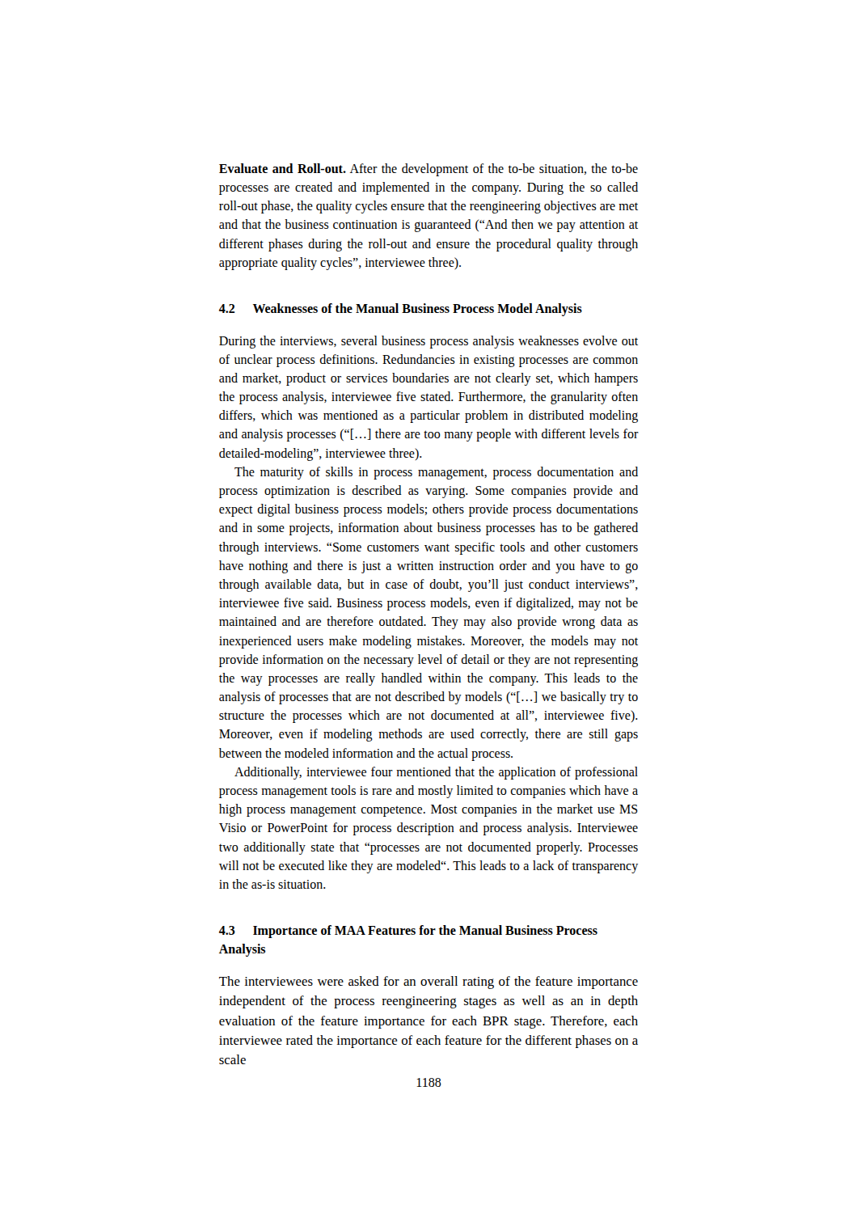Evaluate and Roll-out. After the development of the to-be situation, the to-be processes are created and implemented in the company. During the so called roll-out phase, the quality cycles ensure that the reengineering objectives are met and that the business continuation is guaranteed (“And then we pay attention at different phases during the roll-out and ensure the procedural quality through appropriate quality cycles”, interviewee three).
4.2 Weaknesses of the Manual Business Process Model Analysis
During the interviews, several business process analysis weaknesses evolve out of unclear process definitions. Redundancies in existing processes are common and market, product or services boundaries are not clearly set, which hampers the process analysis, interviewee five stated. Furthermore, the granularity often differs, which was mentioned as a particular problem in distributed modeling and analysis processes (“[…] there are too many people with different levels for detailed-modeling”, interviewee three).
The maturity of skills in process management, process documentation and process optimization is described as varying. Some companies provide and expect digital business process models; others provide process documentations and in some projects, information about business processes has to be gathered through interviews. “Some customers want specific tools and other customers have nothing and there is just a written instruction order and you have to go through available data, but in case of doubt, you’ll just conduct interviews”, interviewee five said. Business process models, even if digitalized, may not be maintained and are therefore outdated. They may also provide wrong data as inexperienced users make modeling mistakes. Moreover, the models may not provide information on the necessary level of detail or they are not representing the way processes are really handled within the company. This leads to the analysis of processes that are not described by models (“[…] we basically try to structure the processes which are not documented at all”, interviewee five). Moreover, even if modeling methods are used correctly, there are still gaps between the modeled information and the actual process.
Additionally, interviewee four mentioned that the application of professional process management tools is rare and mostly limited to companies which have a high process management competence. Most companies in the market use MS Visio or PowerPoint for process description and process analysis. Interviewee two additionally state that “processes are not documented properly. Processes will not be executed like they are modeled“. This leads to a lack of transparency in the as-is situation.
4.3 Importance of MAA Features for the Manual Business Process Analysis
The interviewees were asked for an overall rating of the feature importance independent of the process reengineering stages as well as an in depth evaluation of the feature importance for each BPR stage. Therefore, each interviewee rated the importance of each feature for the different phases on a scale
1188